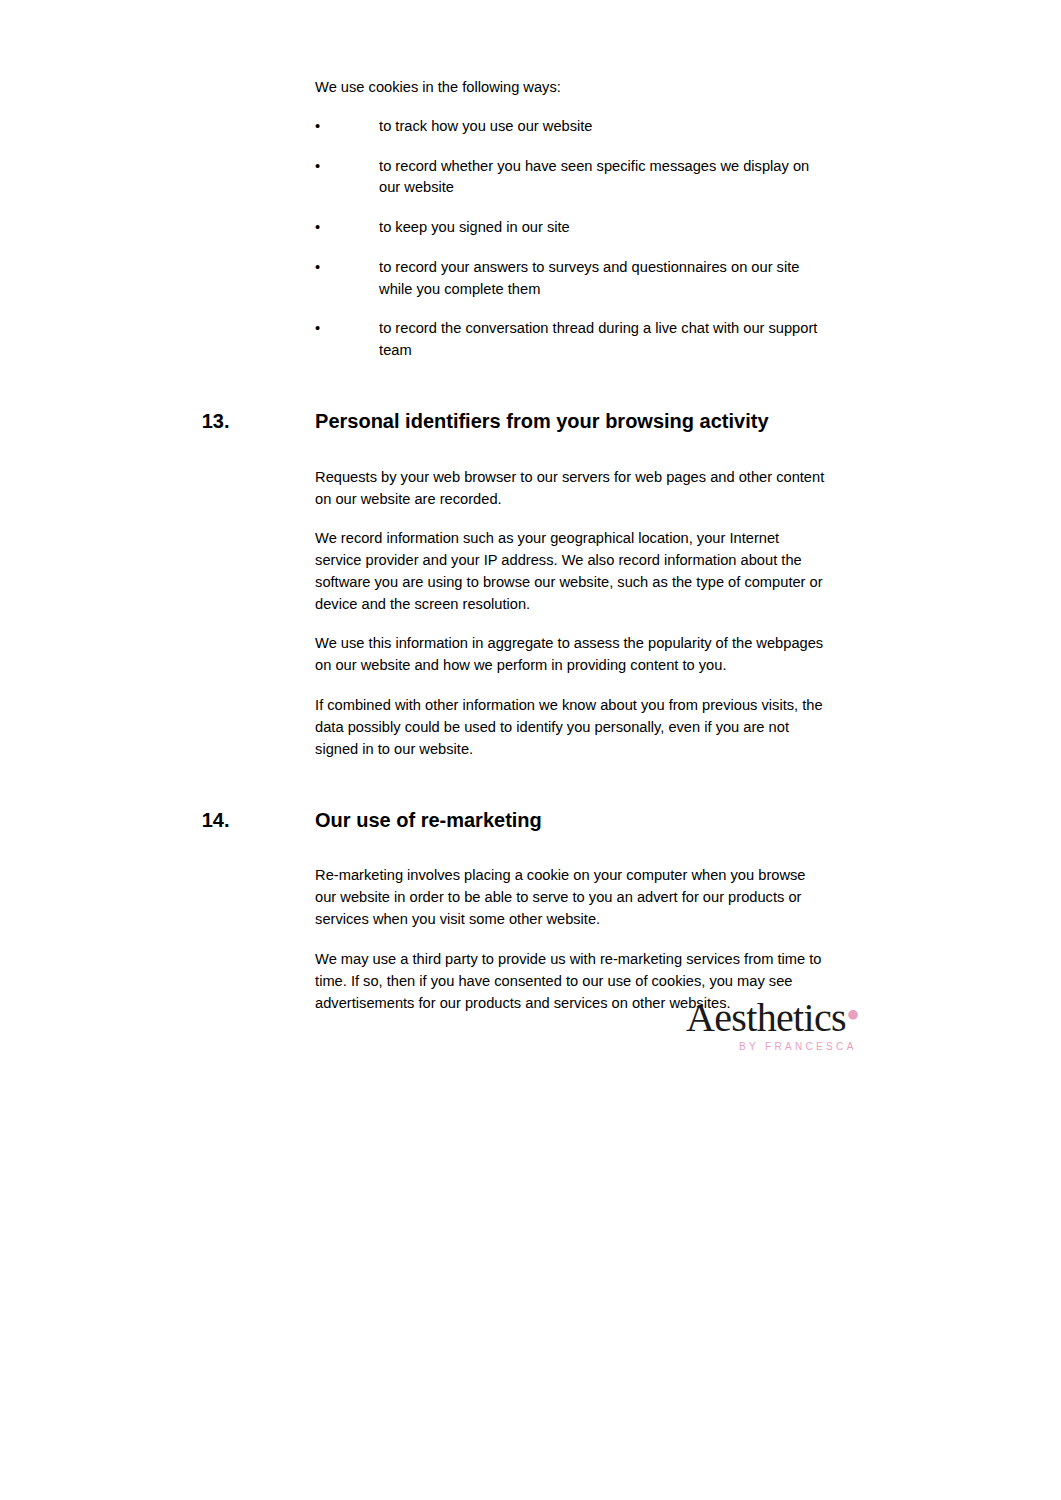We use cookies in the following ways:
to track how you use our website
to record whether you have seen specific messages we display on our website
to keep you signed in our site
to record your answers to surveys and questionnaires on our site while you complete them
to record the conversation thread during a live chat with our support team
13.
Personal identifiers from your browsing activity
Requests by your web browser to our servers for web pages and other content on our website are recorded.
We record information such as your geographical location, your Internet service provider and your IP address. We also record information about the software you are using to browse our website, such as the type of computer or device and the screen resolution.
We use this information in aggregate to assess the popularity of the webpages on our website and how we perform in providing content to you.
If combined with other information we know about you from previous visits, the data possibly could be used to identify you personally, even if you are not signed in to our website.
14.
Our use of re-marketing
Re-marketing involves placing a cookie on your computer when you browse our website in order to be able to serve to you an advert for our products or services when you visit some other website.
We may use a third party to provide us with re-marketing services from time to time. If so, then if you have consented to our use of cookies, you may see advertisements for our products and services on other websites.
Aesthetics•
BY FRANCESCA